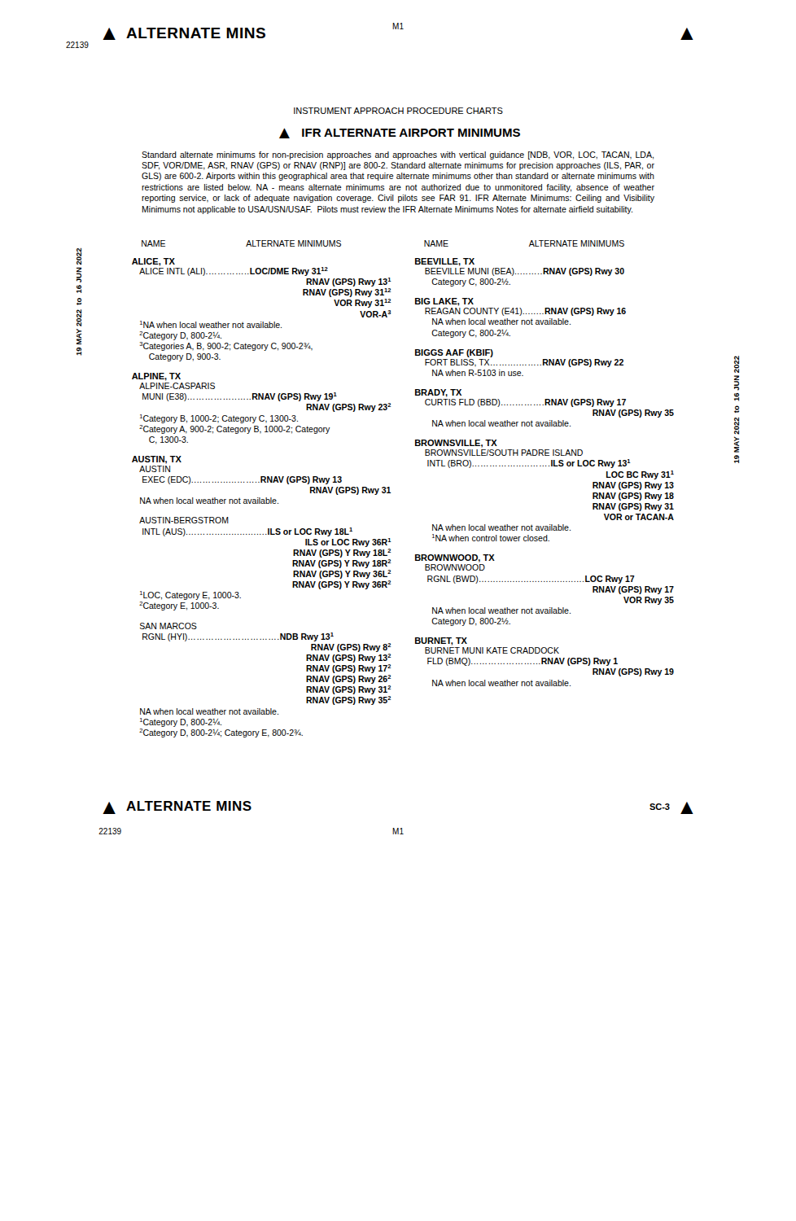M1
▲ ALTERNATE MINS
▲
22139
INSTRUMENT APPROACH PROCEDURE CHARTS
▲ IFR ALTERNATE AIRPORT MINIMUMS
Standard alternate minimums for non-precision approaches and approaches with vertical guidance [NDB, VOR, LOC, TACAN, LDA, SDF, VOR/DME, ASR, RNAV (GPS) or RNAV (RNP)] are 800-2. Standard alternate minimums for precision approaches (ILS, PAR, or GLS) are 600-2. Airports within this geographical area that require alternate minimums other than standard or alternate minimums with restrictions are listed below. NA - means alternate minimums are not authorized due to unmonitored facility, absence of weather reporting service, or lack of adequate navigation coverage. Civil pilots see FAR 91. IFR Alternate Minimums: Ceiling and Visibility Minimums not applicable to USA/USN/USAF. Pilots must review the IFR Alternate Minimums Notes for alternate airfield suitability.
19 MAY 2022 to 16 JUN 2022
19 MAY 2022 to 16 JUN 2022
NAME
ALTERNATE MINIMUMS
ALICE, TX
ALICE INTL (ALI).………….. LOC/DME Rwy 3112
RNAV (GPS) Rwy 131
RNAV (GPS) Rwy 3112
VOR Rwy 3112
VOR-A3
1NA when local weather not available.
2Category D, 800-2¼.
3Categories A, B, 900-2; Category C, 900-2¾,
Category D, 900-3.
ALPINE, TX
ALPINE-CASPARIS
MUNI (E38)……………..….. RNAV (GPS) Rwy 191
RNAV (GPS) Rwy 232
1Category B, 1000-2; Category C, 1300-3.
2Category A, 900-2; Category B, 1000-2; Category
C, 1300-3.
AUSTIN, TX
AUSTIN
EXEC (EDC)....……......…….. RNAV (GPS) Rwy 13
RNAV (GPS) Rwy 31
NA when local weather not available.
AUSTIN-BERGSTROM
INTL (AUS)....……................... ILS or LOC Rwy 18L1
ILS or LOC Rwy 36R1
RNAV (GPS) Y Rwy 18L2
RNAV (GPS) Y Rwy 18R2
RNAV (GPS) Y Rwy 36L2
RNAV (GPS) Y Rwy 36R2
1LOC, Category E, 1000-3.
2Category E, 1000-3.
SAN MARCOS
RGNL (HYI)…………………………. NDB Rwy 131
RNAV (GPS) Rwy 82
RNAV (GPS) Rwy 132
RNAV (GPS) Rwy 172
RNAV (GPS) Rwy 262
RNAV (GPS) Rwy 312
RNAV (GPS) Rwy 352
NA when local weather not available.
1Category D, 800-2¼.
2Category D, 800-2¼; Category E, 800-2¾.
NAME
ALTERNATE MINIMUMS
BEEVILLE, TX
BEEVILLE MUNI (BEA).....….. RNAV (GPS) Rwy 30
Category C, 800-2½.
BIG LAKE, TX
REAGAN COUNTY (E41)........ RNAV (GPS) Rwy 16
NA when local weather not available.
Category C, 800-2¼.
BIGGS AAF (KBIF)
FORT BLISS, TX……....…….. RNAV (GPS) Rwy 22
NA when R-5103 in use.
BRADY, TX
CURTIS FLD (BBD)…..………. RNAV (GPS) Rwy 17
RNAV (GPS) Rwy 35
NA when local weather not available.
BROWNSVILLE, TX
BROWNSVILLE/SOUTH PADRE ISLAND
INTL (BRO)...………….....……. ILS or LOC Rwy 131
LOC BC Rwy 311
RNAV (GPS) Rwy 13
RNAV (GPS) Rwy 18
RNAV (GPS) Rwy 31
VOR or TACAN-A
NA when local weather not available.
1NA when control tower closed.
BROWNWOOD, TX
BROWNWOOD
RGNL (BWD)…................................... LOC Rwy 17
RNAV (GPS) Rwy 17
VOR Rwy 35
NA when local weather not available.
Category D, 800-2½.
BURNET, TX
BURNET MUNI KATE CRADDOCK
FLD (BMQ)...………………... RNAV (GPS) Rwy 1
RNAV (GPS) Rwy 19
NA when local weather not available.
▲ ALTERNATE MINS
SC-3 ▲
22139
M1